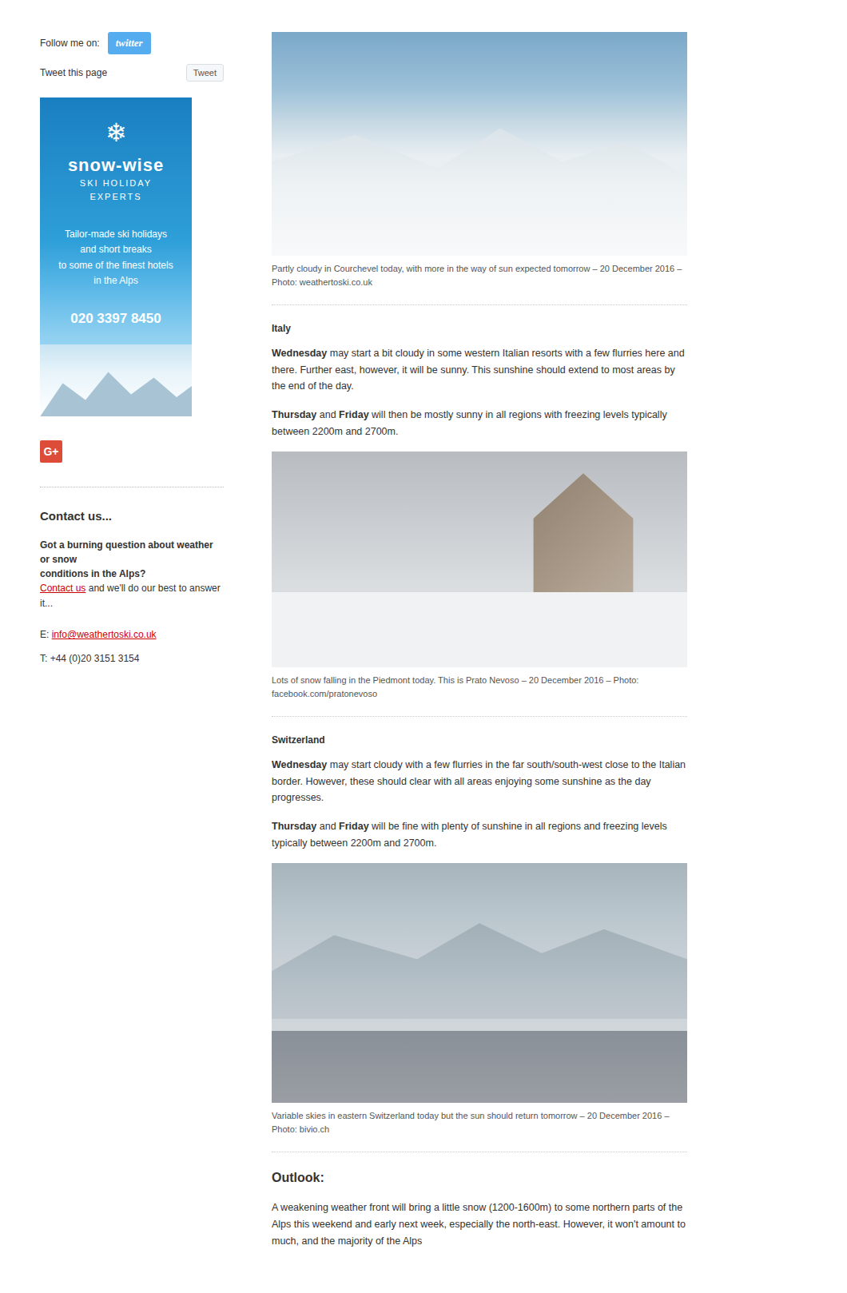Follow me on: twitter
Tweet this page Tweet
❄
snow-wise
SKI HOLIDAY EXPERTS
Tailor-made ski holidays
and short breaks
to some of the finest hotels
in the Alps
020 3397 8450
G+
Contact us...
Got a burning question about weather or snow
conditions in the Alps?
Contact us and we'll do our best to answer it...
E: info@weathertoski.co.uk
T: +44 (0)20 3151 3154
Partly cloudy in Courchevel today, with more in the way of sun expected tomorrow – 20 December 2016 – Photo: weathertoski.co.uk
Italy
Wednesday may start a bit cloudy in some western Italian resorts with a few flurries here and there. Further east, however, it will be sunny. This sunshine should extend to most areas by the end of the day.
Thursday and Friday will then be mostly sunny in all regions with freezing levels typically between 2200m and 2700m.
Lots of snow falling in the Piedmont today. This is Prato Nevoso – 20 December 2016 – Photo: facebook.com/pratonevoso
Switzerland
Wednesday may start cloudy with a few flurries in the far south/south-west close to the Italian border. However, these should clear with all areas enjoying some sunshine as the day progresses.
Thursday and Friday will be fine with plenty of sunshine in all regions and freezing levels typically between 2200m and 2700m.
Variable skies in eastern Switzerland today but the sun should return tomorrow – 20 December 2016 – Photo: bivio.ch
Outlook:
A weakening weather front will bring a little snow (1200-1600m) to some northern parts of the Alps this weekend and early next week, especially the north-east. However, it won't amount to much, and the majority of the Alps